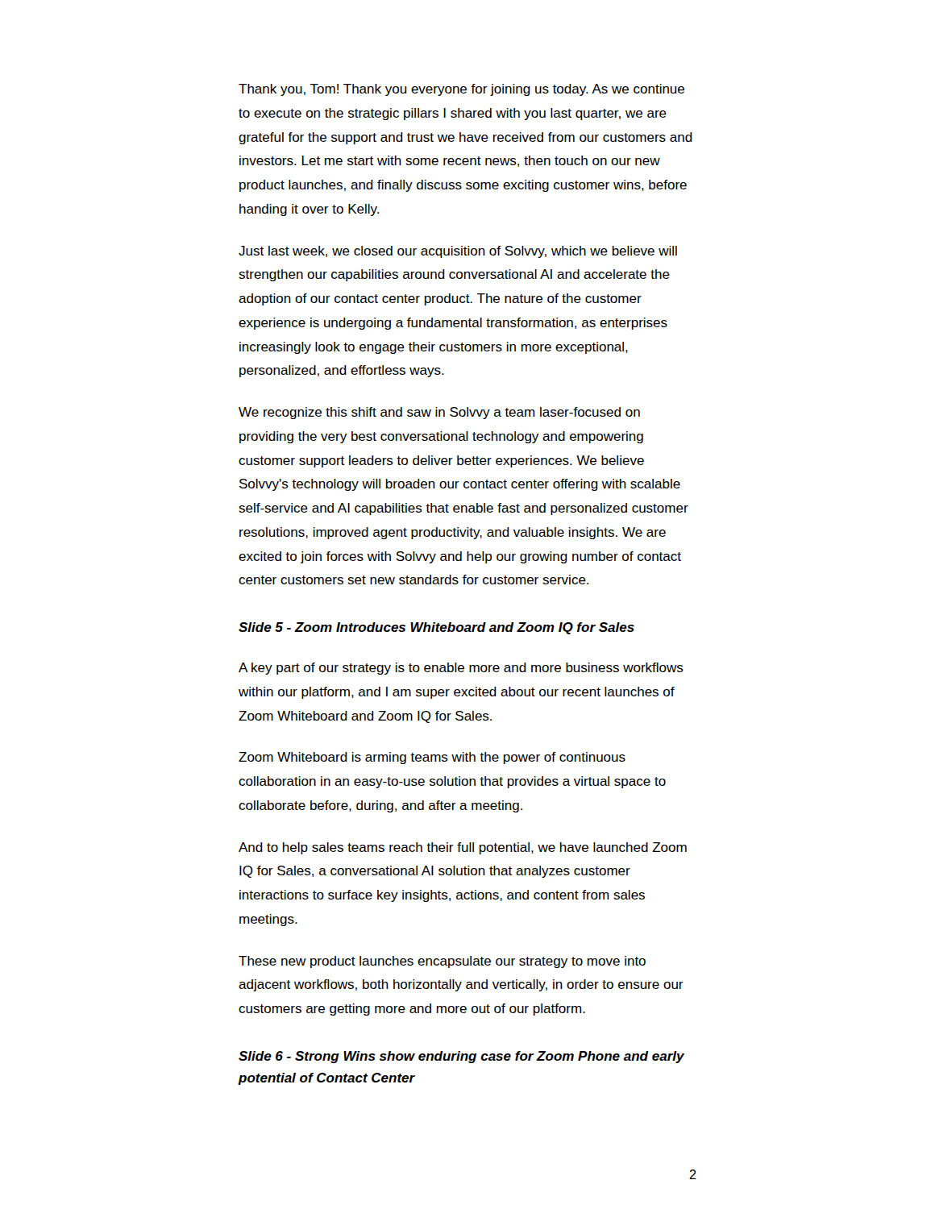Thank you, Tom! Thank you everyone for joining us today. As we continue to execute on the strategic pillars I shared with you last quarter, we are grateful for the support and trust we have received from our customers and investors. Let me start with some recent news, then touch on our new product launches, and finally discuss some exciting customer wins, before handing it over to Kelly.
Just last week, we closed our acquisition of Solvvy, which we believe will strengthen our capabilities around conversational AI and accelerate the adoption of our contact center product. The nature of the customer experience is undergoing a fundamental transformation, as enterprises increasingly look to engage their customers in more exceptional, personalized, and effortless ways.
We recognize this shift and saw in Solvvy a team laser-focused on providing the very best conversational technology and empowering customer support leaders to deliver better experiences. We believe Solvvy's technology will broaden our contact center offering with scalable self-service and AI capabilities that enable fast and personalized customer resolutions, improved agent productivity, and valuable insights. We are excited to join forces with Solvvy and help our growing number of contact center customers set new standards for customer service.
Slide 5 - Zoom Introduces Whiteboard and Zoom IQ for Sales
A key part of our strategy is to enable more and more business workflows within our platform, and I am super excited about our recent launches of Zoom Whiteboard and Zoom IQ for Sales.
Zoom Whiteboard is arming teams with the power of continuous collaboration in an easy-to-use solution that provides a virtual space to collaborate before, during, and after a meeting.
And to help sales teams reach their full potential, we have launched Zoom IQ for Sales, a conversational AI solution that analyzes customer interactions to surface key insights, actions, and content from sales meetings.
These new product launches encapsulate our strategy to move into adjacent workflows, both horizontally and vertically, in order to ensure our customers are getting more and more out of our platform.
Slide 6 - Strong Wins show enduring case for Zoom Phone and early potential of Contact Center
2